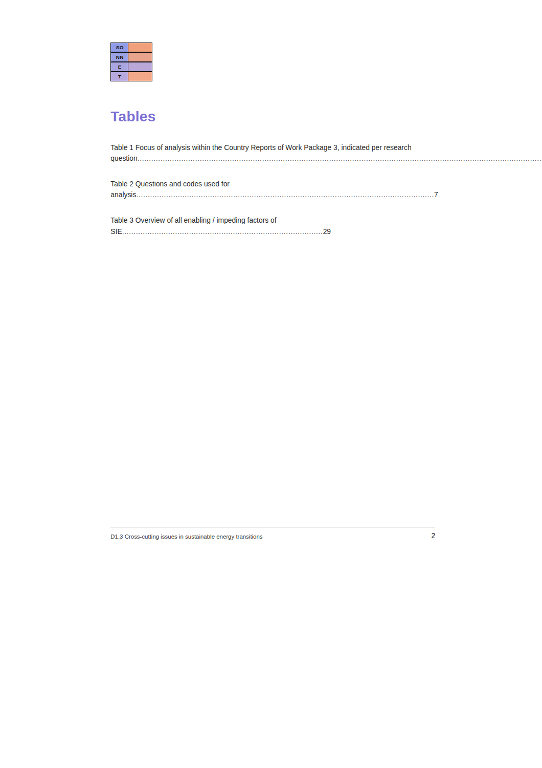SO
NN
E
T
Tables
Table 1 Focus of analysis within the Country Reports of Work Package 3, indicated per research question................................................................................................................................................................................. 5
Table 2 Questions and codes used for analysis................................................................................................................................. 7
Table 3 Overview of all enabling / impeding factors of SIE....................................................................................... 29
D1.3 Cross-cutting issues in sustainable energy transitions
2